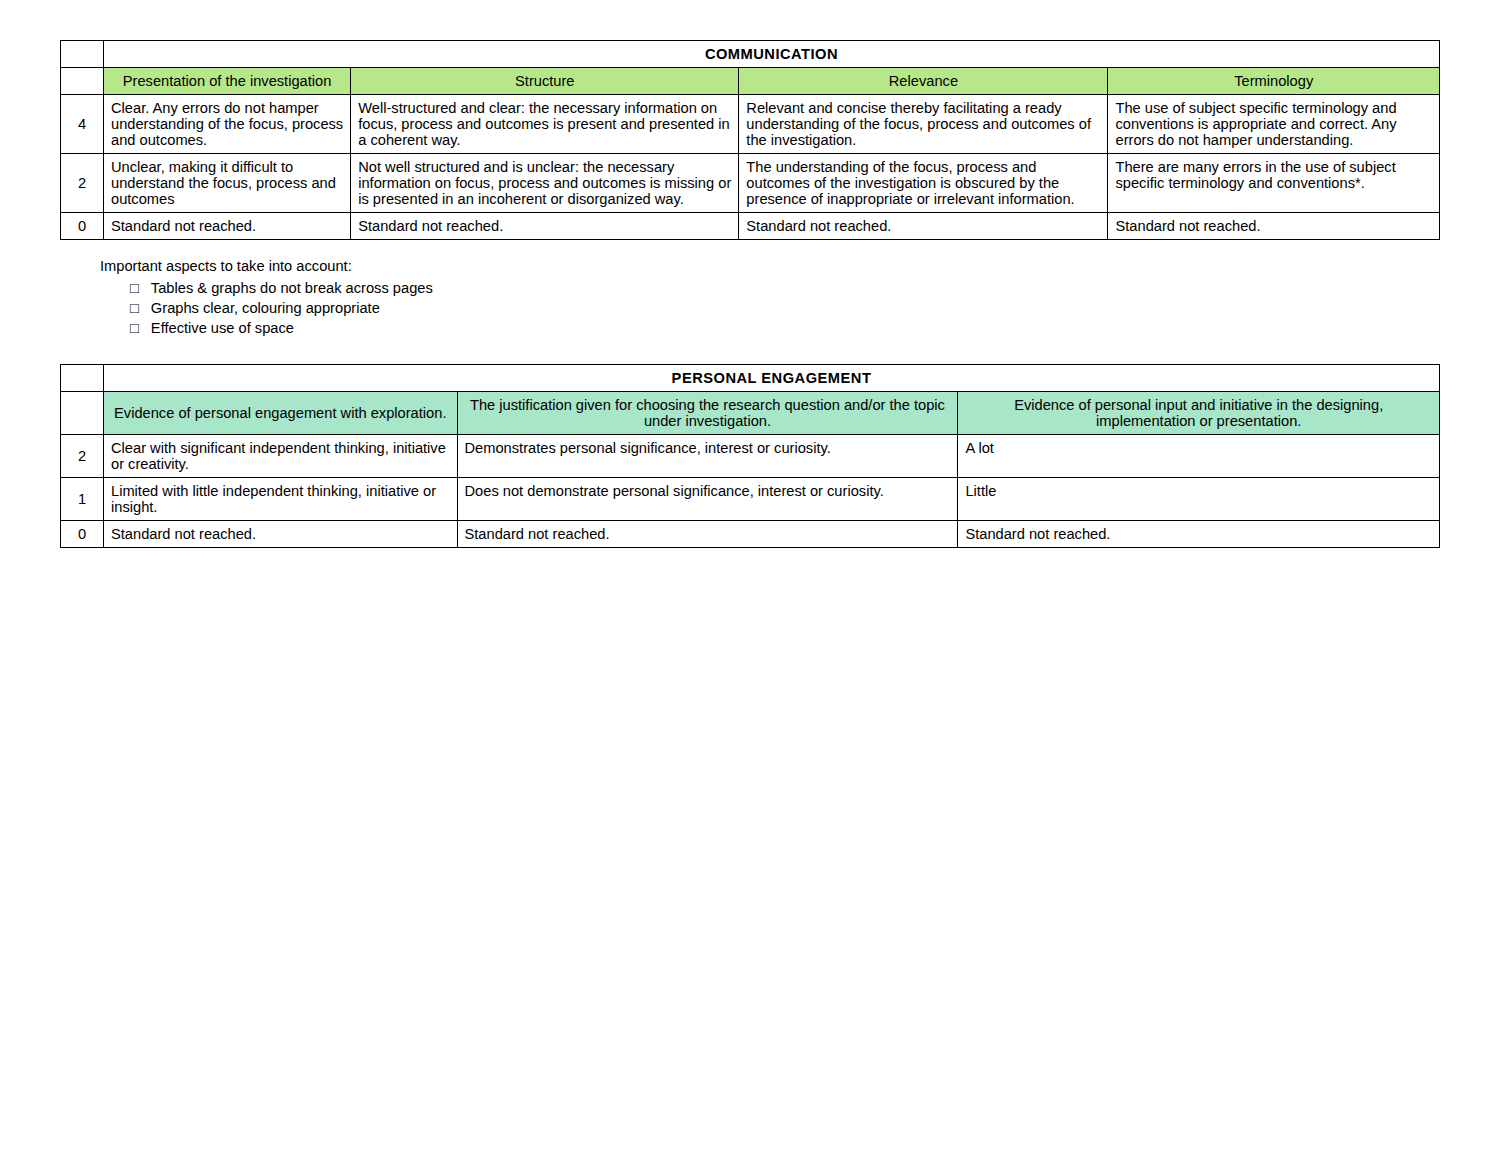| | COMMUNICATION |
| | Presentation of the investigation | Structure | Relevance | Terminology |
| 4 | Clear. Any errors do not hamper understanding of the focus, process and outcomes. | Well-structured and clear: the necessary information on focus, process and outcomes is present and presented in a coherent way. | Relevant and concise thereby facilitating a ready understanding of the focus, process and outcomes of the investigation. | The use of subject specific terminology and conventions is appropriate and correct. Any errors do not hamper understanding. |
| 2 | Unclear, making it difficult to understand the focus, process and outcomes | Not well structured and is unclear: the necessary information on focus, process and outcomes is missing or is presented in an incoherent or disorganized way. | The understanding of the focus, process and outcomes of the investigation is obscured by the presence of inappropriate or irrelevant information. | There are many errors in the use of subject specific terminology and conventions*. |
| 0 | Standard not reached. | Standard not reached. | Standard not reached. | Standard not reached. |
Important aspects to take into account:
Tables & graphs do not break across pages
Graphs clear, colouring appropriate
Effective use of space
| | PERSONAL ENGAGEMENT |
| | Evidence of personal engagement with exploration. | The justification given for choosing the research question and/or the topic under investigation. | Evidence of personal input and initiative in the designing, implementation or presentation. |
| 2 | Clear with significant independent thinking, initiative or creativity. | Demonstrates personal significance, interest or curiosity. | A lot |
| 1 | Limited with little independent thinking, initiative or insight. | Does not demonstrate personal significance, interest or curiosity. | Little |
| 0 | Standard not reached. | Standard not reached. | Standard not reached. |